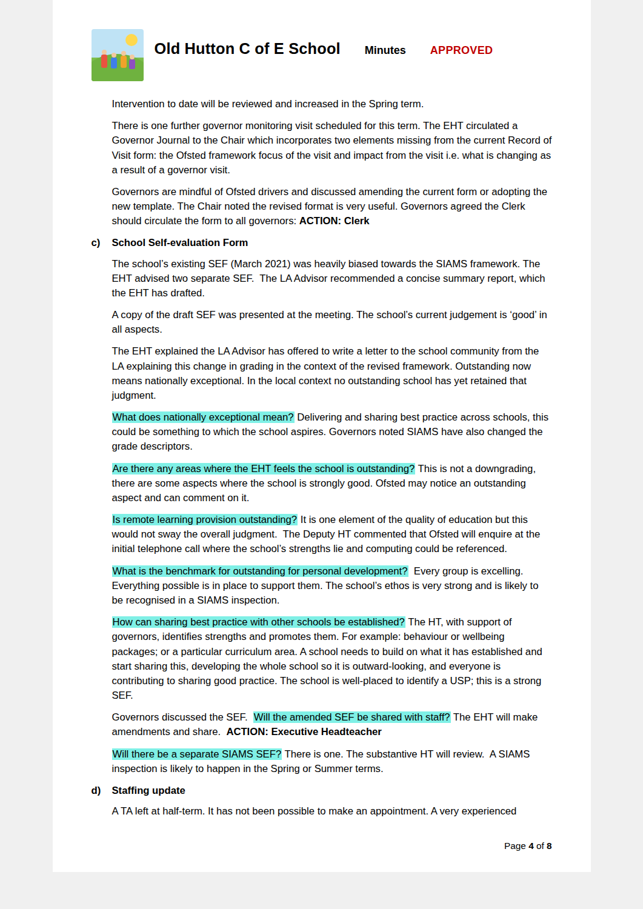Old Hutton C of E School Minutes APPROVED
Intervention to date will be reviewed and increased in the Spring term.
There is one further governor monitoring visit scheduled for this term. The EHT circulated a Governor Journal to the Chair which incorporates two elements missing from the current Record of Visit form: the Ofsted framework focus of the visit and impact from the visit i.e. what is changing as a result of a governor visit.
Governors are mindful of Ofsted drivers and discussed amending the current form or adopting the new template. The Chair noted the revised format is very useful. Governors agreed the Clerk should circulate the form to all governors: ACTION: Clerk
c)
School Self-evaluation Form
The school’s existing SEF (March 2021) was heavily biased towards the SIAMS framework. The EHT advised two separate SEF. The LA Advisor recommended a concise summary report, which the EHT has drafted.
A copy of the draft SEF was presented at the meeting. The school’s current judgement is ‘good’ in all aspects.
The EHT explained the LA Advisor has offered to write a letter to the school community from the LA explaining this change in grading in the context of the revised framework. Outstanding now means nationally exceptional. In the local context no outstanding school has yet retained that judgment.
What does nationally exceptional mean? Delivering and sharing best practice across schools, this could be something to which the school aspires. Governors noted SIAMS have also changed the grade descriptors.
Are there any areas where the EHT feels the school is outstanding? This is not a downgrading, there are some aspects where the school is strongly good. Ofsted may notice an outstanding aspect and can comment on it.
Is remote learning provision outstanding? It is one element of the quality of education but this would not sway the overall judgment. The Deputy HT commented that Ofsted will enquire at the initial telephone call where the school’s strengths lie and computing could be referenced.
What is the benchmark for outstanding for personal development? Every group is excelling. Everything possible is in place to support them. The school’s ethos is very strong and is likely to be recognised in a SIAMS inspection.
How can sharing best practice with other schools be established? The HT, with support of governors, identifies strengths and promotes them. For example: behaviour or wellbeing packages; or a particular curriculum area. A school needs to build on what it has established and start sharing this, developing the whole school so it is outward-looking, and everyone is contributing to sharing good practice. The school is well-placed to identify a USP; this is a strong SEF.
Governors discussed the SEF. Will the amended SEF be shared with staff? The EHT will make amendments and share. ACTION: Executive Headteacher
Will there be a separate SIAMS SEF? There is one. The substantive HT will review. A SIAMS inspection is likely to happen in the Spring or Summer terms.
d)
Staffing update
A TA left at half-term. It has not been possible to make an appointment. A very experienced
Page 4 of 8